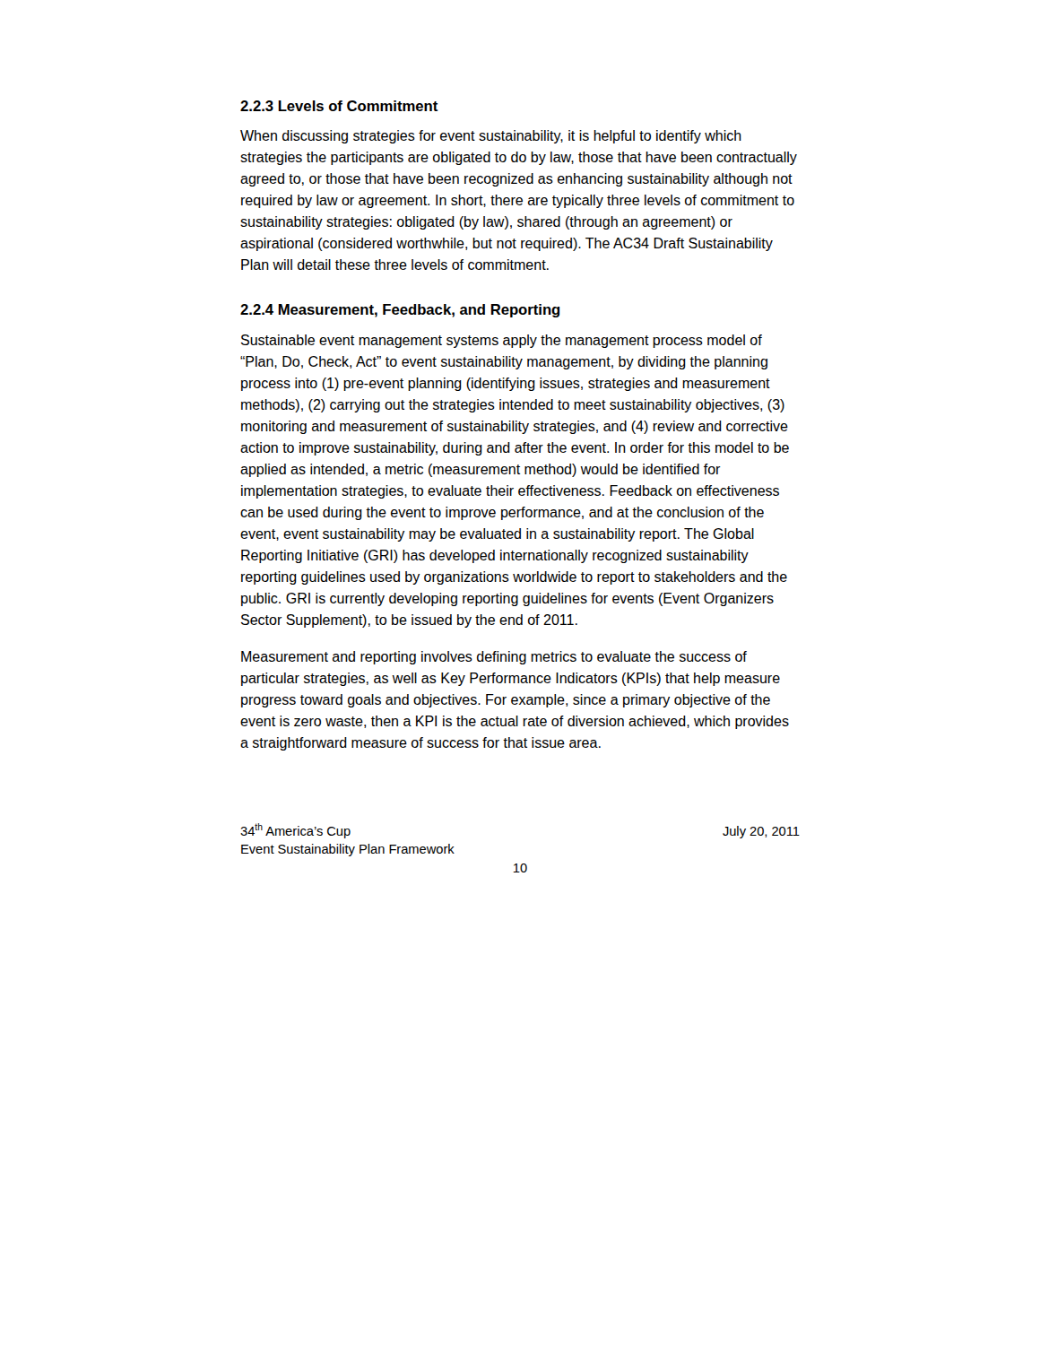2.2.3 Levels of Commitment
When discussing strategies for event sustainability, it is helpful to identify which strategies the participants are obligated to do by law, those that have been contractually agreed to, or those that have been recognized as enhancing sustainability although not required by law or agreement. In short, there are typically three levels of commitment to sustainability strategies: obligated (by law), shared (through an agreement) or aspirational (considered worthwhile, but not required). The AC34 Draft Sustainability Plan will detail these three levels of commitment.
2.2.4 Measurement, Feedback, and Reporting
Sustainable event management systems apply the management process model of “Plan, Do, Check, Act” to event sustainability management, by dividing the planning process into (1) pre-event planning (identifying issues, strategies and measurement methods), (2) carrying out the strategies intended to meet sustainability objectives, (3) monitoring and measurement of sustainability strategies, and (4) review and corrective action to improve sustainability, during and after the event. In order for this model to be applied as intended, a metric (measurement method) would be identified for implementation strategies, to evaluate their effectiveness. Feedback on effectiveness can be used during the event to improve performance, and at the conclusion of the event, event sustainability may be evaluated in a sustainability report. The Global Reporting Initiative (GRI) has developed internationally recognized sustainability reporting guidelines used by organizations worldwide to report to stakeholders and the public. GRI is currently developing reporting guidelines for events (Event Organizers Sector Supplement), to be issued by the end of 2011.
Measurement and reporting involves defining metrics to evaluate the success of particular strategies, as well as Key Performance Indicators (KPIs) that help measure progress toward goals and objectives. For example, since a primary objective of the event is zero waste, then a KPI is the actual rate of diversion achieved, which provides a straightforward measure of success for that issue area.
34th America’s Cup
Event Sustainability Plan Framework
July 20, 2011
10